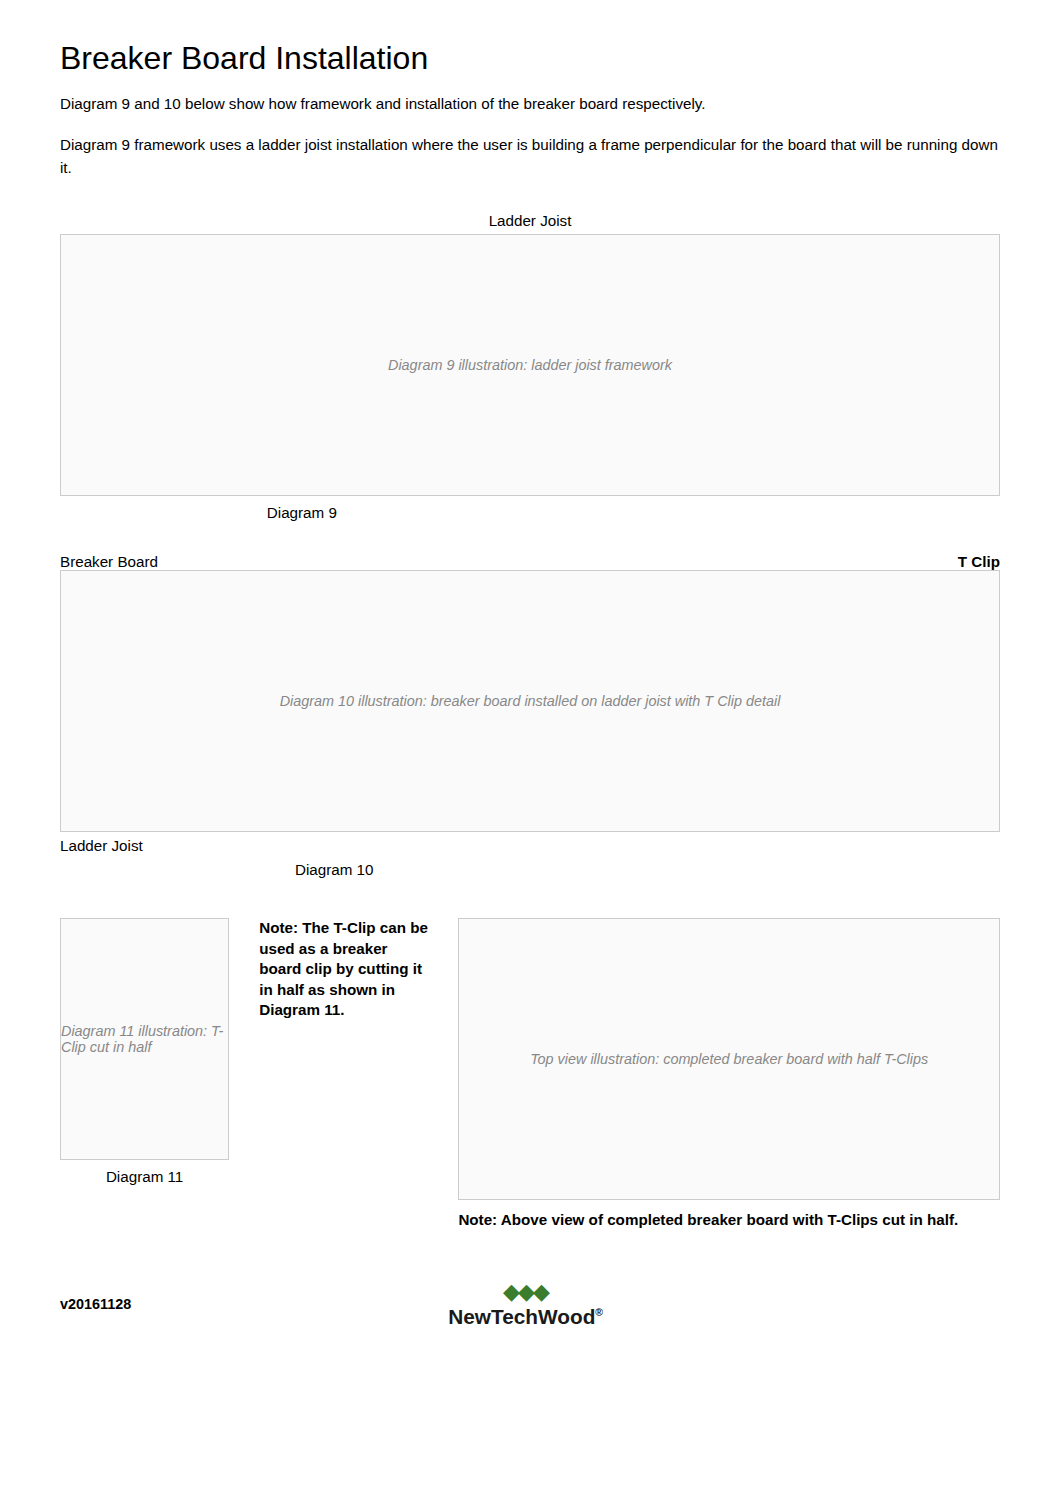Breaker Board Installation
Diagram 9 and 10 below show how framework and installation of the breaker board respectively.
Diagram 9 framework uses a ladder joist installation where the user is building a frame perpendicular for the board that will be running down it.
Ladder Joist
Diagram 9 illustration: ladder joist framework
Diagram 9
Breaker Board T Clip
Diagram 10 illustration: breaker board installed on ladder joist with T Clip detail
Ladder Joist
Diagram 10
Diagram 11 illustration: T-Clip cut in half
Diagram 11
Note: The T-Clip can be used as a breaker board clip by cutting it in half as shown in Diagram 11.
Top view illustration: completed breaker board with half T-Clips
Note: Above view of completed breaker board with T-Clips cut in half.
v20161128
◆◆◆
NewTechWood®